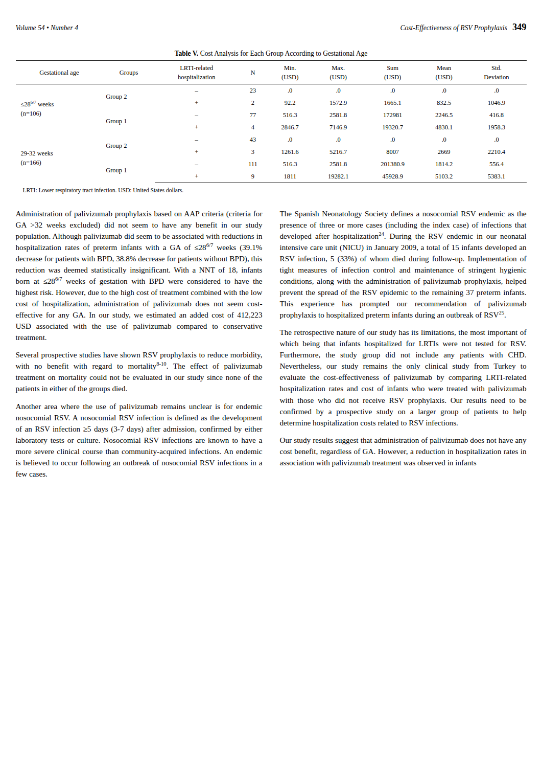Volume 54 • Number 4
Cost-Effectiveness of RSV Prophylaxis 349
Table V. Cost Analysis for Each Group According to Gestational Age
| Gestational age | Groups | LRTI-related hospitalization | N | Min. (USD) | Max. (USD) | Sum (USD) | Mean (USD) | Std. Deviation |
| --- | --- | --- | --- | --- | --- | --- | --- | --- |
| ≤28 6/7 weeks (n=106) | Group 2 | – | 23 | .0 | .0 | .0 | .0 | .0 |
| + | 2 | 92.2 | 1572.9 | 1665.1 | 832.5 | 1046.9 |
| Group 1 | – | 77 | 516.3 | 2581.8 | 172981 | 2246.5 | 416.8 |
| + | 4 | 2846.7 | 7146.9 | 19320.7 | 4830.1 | 1958.3 |
| 29-32 weeks (n=166) | Group 2 | – | 43 | .0 | .0 | .0 | .0 | .0 |
| + | 3 | 1261.6 | 5216.7 | 8007 | 2669 | 2210.4 |
| Group 1 | – | 111 | 516.3 | 2581.8 | 201380.9 | 1814.2 | 556.4 |
| + | 9 | 1811 | 19282.1 | 45928.9 | 5103.2 | 5383.1 |
LRTI: Lower respiratory tract infection. USD: United States dollars.
Administration of palivizumab prophylaxis based on AAP criteria (criteria for GA >32 weeks excluded) did not seem to have any benefit in our study population. Although palivizumab did seem to be associated with reductions in hospitalization rates of preterm infants with a GA of ≤286/7 weeks (39.1% decrease for patients with BPD, 38.8% decrease for patients without BPD), this reduction was deemed statistically insignificant. With a NNT of 18, infants born at ≤286/7 weeks of gestation with BPD were considered to have the highest risk. However, due to the high cost of treatment combined with the low cost of hospitalization, administration of palivizumab does not seem cost-effective for any GA. In our study, we estimated an added cost of 412,223 USD associated with the use of palivizumab compared to conservative treatment.
Several prospective studies have shown RSV prophylaxis to reduce morbidity, with no benefit with regard to mortality8-10. The effect of palivizumab treatment on mortality could not be evaluated in our study since none of the patients in either of the groups died.
Another area where the use of palivizumab remains unclear is for endemic nosocomial RSV. A nosocomial RSV infection is defined as the development of an RSV infection ≥5 days (3-7 days) after admission, confirmed by either laboratory tests or culture. Nosocomial RSV infections are known to have a more severe clinical course than community-acquired infections. An endemic is believed to occur following an outbreak of nosocomial RSV infections in a few cases.
The Spanish Neonatology Society defines a nosocomial RSV endemic as the presence of three or more cases (including the index case) of infections that developed after hospitalization24. During the RSV endemic in our neonatal intensive care unit (NICU) in January 2009, a total of 15 infants developed an RSV infection, 5 (33%) of whom died during follow-up. Implementation of tight measures of infection control and maintenance of stringent hygienic conditions, along with the administration of palivizumab prophylaxis, helped prevent the spread of the RSV epidemic to the remaining 37 preterm infants. This experience has prompted our recommendation of palivizumab prophylaxis to hospitalized preterm infants during an outbreak of RSV25.
The retrospective nature of our study has its limitations, the most important of which being that infants hospitalized for LRTIs were not tested for RSV. Furthermore, the study group did not include any patients with CHD. Nevertheless, our study remains the only clinical study from Turkey to evaluate the cost-effectiveness of palivizumab by comparing LRTI-related hospitalization rates and cost of infants who were treated with palivizumab with those who did not receive RSV prophylaxis. Our results need to be confirmed by a prospective study on a larger group of patients to help determine hospitalization costs related to RSV infections.
Our study results suggest that administration of palivizumab does not have any cost benefit, regardless of GA. However, a reduction in hospitalization rates in association with palivizumab treatment was observed in infants